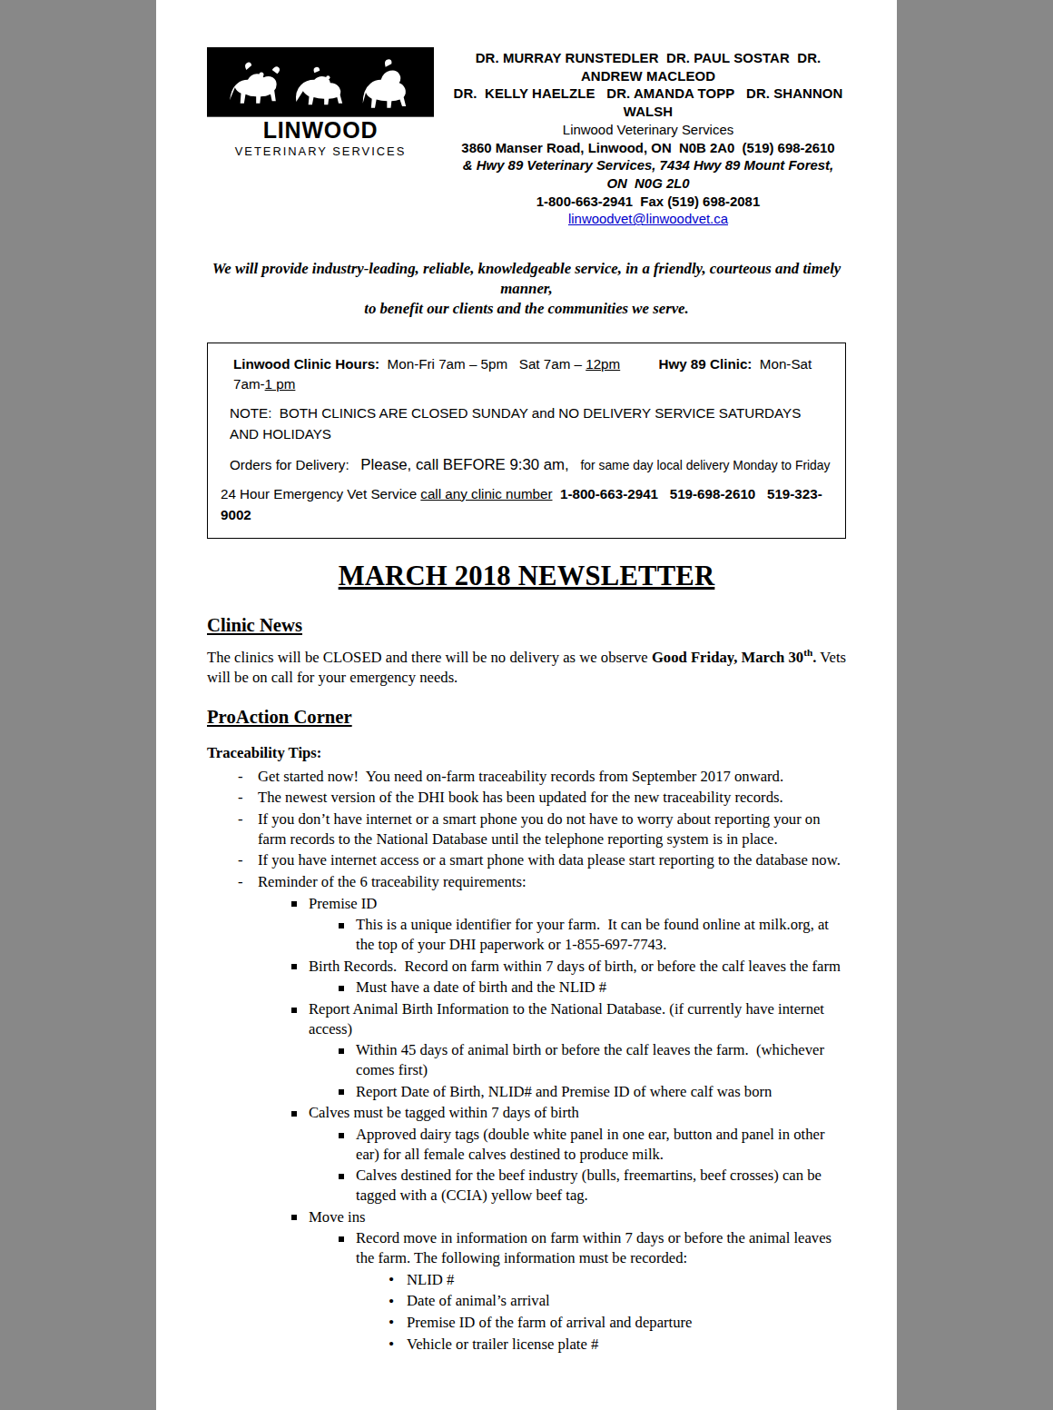LINWOOD VETERINARY SERVICES
DR. MURRAY RUNSTEDLER DR. PAUL SOSTAR DR. ANDREW MACLEOD
DR. KELLY HAELZLE DR. AMANDA TOPP DR. SHANNON WALSH
Linwood Veterinary Services
3860 Manser Road, Linwood, ON N0B 2A0 (519) 698-2610
& Hwy 89 Veterinary Services, 7434 Hwy 89 Mount Forest, ON N0G 2L0
1-800-663-2941 Fax (519) 698-2081
linwoodvet@linwoodvet.ca
We will provide industry-leading, reliable, knowledgeable service, in a friendly, courteous and timely manner,
to benefit our clients and the communities we serve.
Linwood Clinic Hours: Mon-Fri 7am – 5pm Sat 7am – 12pm Hwy 89 Clinic: Mon-Sat 7am-1 pm
NOTE: BOTH CLINICS ARE CLOSED SUNDAY and NO DELIVERY SERVICE SATURDAYS AND HOLIDAYS
Orders for Delivery: Please, call BEFORE 9:30 am, for same day local delivery Monday to Friday
24 Hour Emergency Vet Service call any clinic number 1-800-663-2941 519-698-2610 519-323-9002
MARCH 2018 NEWSLETTER
Clinic News
The clinics will be CLOSED and there will be no delivery as we observe Good Friday, March 30th. Vets will be on call for your emergency needs.
ProAction Corner
Traceability Tips:
Get started now! You need on-farm traceability records from September 2017 onward.
The newest version of the DHI book has been updated for the new traceability records.
If you don’t have internet or a smart phone you do not have to worry about reporting your on farm records to the National Database until the telephone reporting system is in place.
If you have internet access or a smart phone with data please start reporting to the database now.
Reminder of the 6 traceability requirements:
Premise ID
This is a unique identifier for your farm. It can be found online at milk.org, at the top of your DHI paperwork or 1-855-697-7743.
Birth Records. Record on farm within 7 days of birth, or before the calf leaves the farm
Must have a date of birth and the NLID #
Report Animal Birth Information to the National Database. (if currently have internet access)
Within 45 days of animal birth or before the calf leaves the farm. (whichever comes first)
Report Date of Birth, NLID# and Premise ID of where calf was born
Calves must be tagged within 7 days of birth
Approved dairy tags (double white panel in one ear, button and panel in other ear) for all female calves destined to produce milk.
Calves destined for the beef industry (bulls, freemartins, beef crosses) can be tagged with a (CCIA) yellow beef tag.
Move ins
Record move in information on farm within 7 days or before the animal leaves the farm. The following information must be recorded:
NLID #
Date of animal’s arrival
Premise ID of the farm of arrival and departure
Vehicle or trailer license plate #